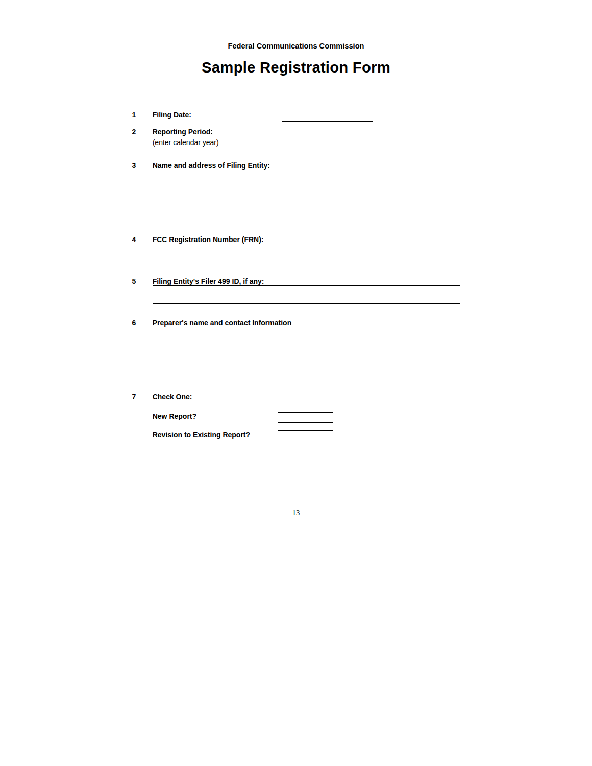Federal Communications Commission
Sample Registration Form
| 1 | Filing Date: | |
| 2 | Reporting Period: | |
| | (enter calendar year) | |
| 3 | Name and address of Filing Entity: |
| 4 | FCC Registration Number (FRN): |
| 5 | Filing Entity's Filer 499 ID, if any: |
| 6 | Preparer's name and contact Information |
| 7 | Check One: |
New Report?
Revision to Existing Report?
13